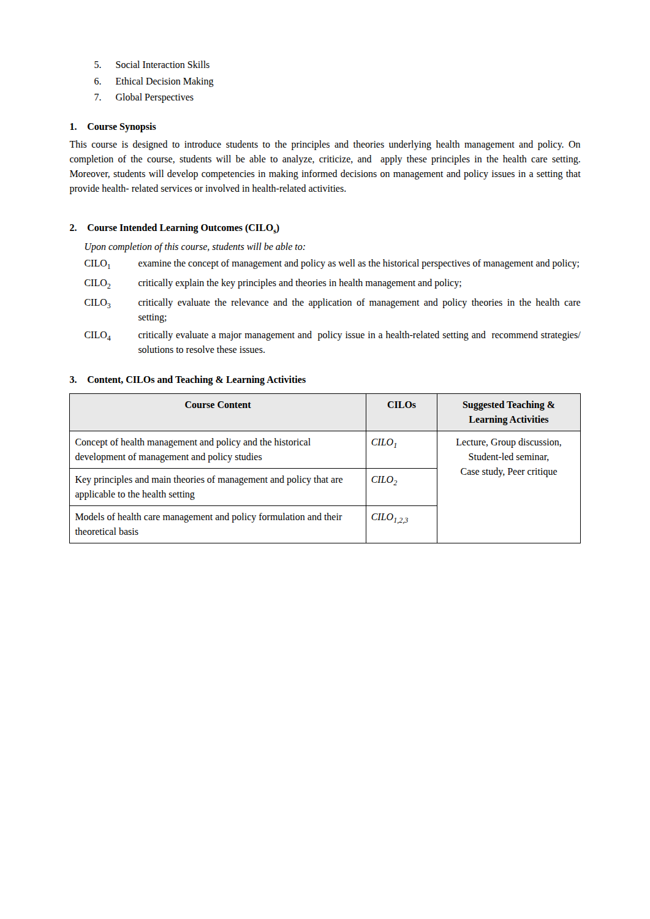5. Social Interaction Skills
6. Ethical Decision Making
7. Global Perspectives
1. Course Synopsis
This course is designed to introduce students to the principles and theories underlying health management and policy. On completion of the course, students will be able to analyze, criticize, and apply these principles in the health care setting. Moreover, students will develop competencies in making informed decisions on management and policy issues in a setting that provide health- related services or involved in health-related activities.
2. Course Intended Learning Outcomes (CILOs)
Upon completion of this course, students will be able to:
| CILO 1 | examine the concept of management and policy as well as the historical perspectives of management and policy; |
| CILO 2 | critically explain the key principles and theories in health management and policy; |
| CILO 3 | critically evaluate the relevance and the application of management and policy theories in the health care setting; |
| CILO 4 | critically evaluate a major management and policy issue in a health-related setting and recommend strategies/ solutions to resolve these issues. |
3. Content, CILOs and Teaching & Learning Activities
| Course Content | CILOs | Suggested Teaching & Learning Activities |
| --- | --- | --- |
| Concept of health management and policy and the historical development of management and policy studies | CILO 1 | Lecture, Group discussion, Student-led seminar, Case study, Peer critique |
| Key principles and main theories of management and policy that are applicable to the health setting | CILO 2 |
| Models of health care management and policy formulation and their theoretical basis | CILO 1,2,3 |